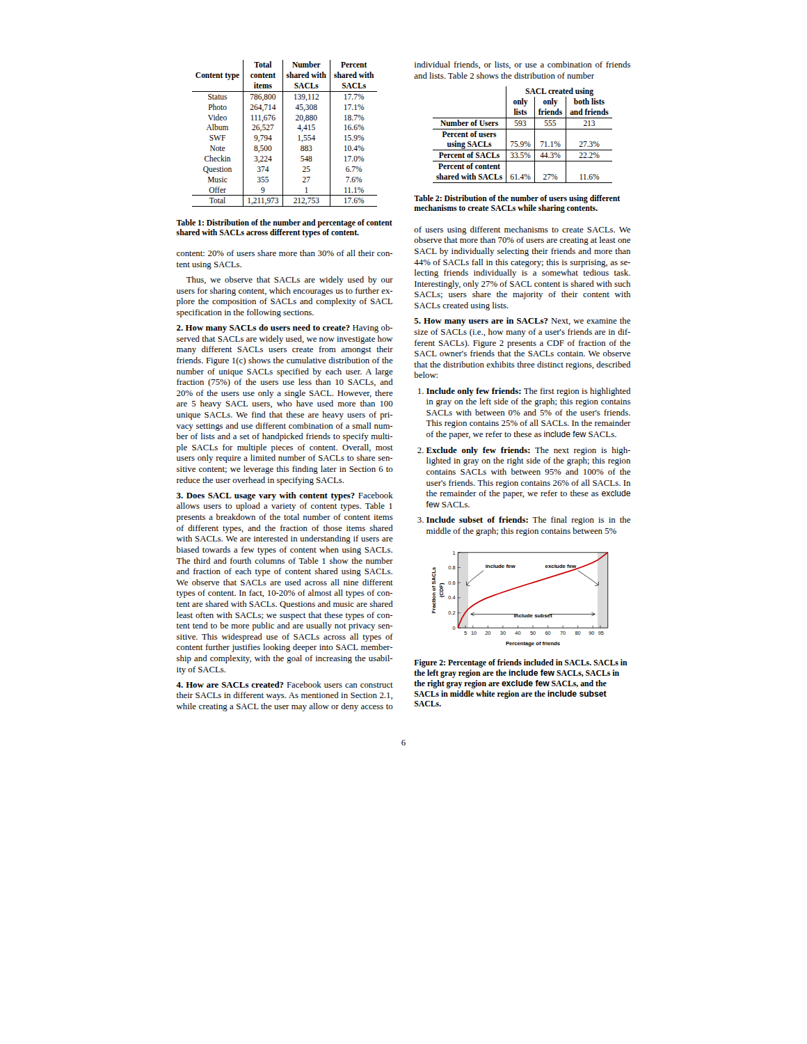| | Total | Number | Percent |
| --- | --- | --- | --- |
| Content type | content | shared with | shared with |
| | items | SACLs | SACLs |
| Status | 786,800 | 139,112 | 17.7% |
| Photo | 264,714 | 45,308 | 17.1% |
| Video | 111,676 | 20,880 | 18.7% |
| Album | 26,527 | 4,415 | 16.6% |
| SWF | 9,794 | 1,554 | 15.9% |
| Note | 8,500 | 883 | 10.4% |
| Checkin | 3,224 | 548 | 17.0% |
| Question | 374 | 25 | 6.7% |
| Music | 355 | 27 | 7.6% |
| Offer | 9 | 1 | 11.1% |
| Total | 1,211,973 | 212,753 | 17.6% |
Table 1: Distribution of the number and percentage of content shared with SACLs across different types of content.
content: 20% of users share more than 30% of all their content using SACLs.
Thus, we observe that SACLs are widely used by our users for sharing content, which encourages us to further explore the composition of SACLs and complexity of SACL specification in the following sections.
2. How many SACLs do users need to create? Having observed that SACLs are widely used, we now investigate how many different SACLs users create from amongst their friends. Figure 1(c) shows the cumulative distribution of the number of unique SACLs specified by each user. A large fraction (75%) of the users use less than 10 SACLs, and 20% of the users use only a single SACL. However, there are 5 heavy SACL users, who have used more than 100 unique SACLs. We find that these are heavy users of privacy settings and use different combination of a small number of lists and a set of handpicked friends to specify multiple SACLs for multiple pieces of content. Overall, most users only require a limited number of SACLs to share sensitive content; we leverage this finding later in Section 6 to reduce the user overhead in specifying SACLs.
3. Does SACL usage vary with content types? Facebook allows users to upload a variety of content types. Table 1 presents a breakdown of the total number of content items of different types, and the fraction of those items shared with SACLs. We are interested in understanding if users are biased towards a few types of content when using SACLs. The third and fourth columns of Table 1 show the number and fraction of each type of content shared using SACLs. We observe that SACLs are used across all nine different types of content. In fact, 10-20% of almost all types of content are shared with SACLs. Questions and music are shared least often with SACLs; we suspect that these types of content tend to be more public and are usually not privacy sensitive. This widespread use of SACLs across all types of content further justifies looking deeper into SACL membership and complexity, with the goal of increasing the usability of SACLs.
4. How are SACLs created? Facebook users can construct their SACLs in different ways. As mentioned in Section 2.1, while creating a SACL the user may allow or deny access to individual friends, or lists, or use a combination of friends and lists. Table 2 shows the distribution of number
| | SACL created using |
| --- | --- |
| | only | only | both lists |
| | lists | friends | and friends |
| Number of Users | 593 | 555 | 213 |
| Percent of users | | | |
| using SACLs | 75.9% | 71.1% | 27.3% |
| Percent of SACLs | 33.5% | 44.3% | 22.2% |
| Percent of content | | | |
| shared with SACLs | 61.4% | 27% | 11.6% |
Table 2: Distribution of the number of users using different mechanisms to create SACLs while sharing contents.
of users using different mechanisms to create SACLs. We observe that more than 70% of users are creating at least one SACL by individually selecting their friends and more than 44% of SACLs fall in this category; this is surprising, as selecting friends individually is a somewhat tedious task. Interestingly, only 27% of SACL content is shared with such SACLs; users share the majority of their content with SACLs created using lists.
5. How many users are in SACLs? Next, we examine the size of SACLs (i.e., how many of a user's friends are in different SACLs). Figure 2 presents a CDF of fraction of the SACL owner's friends that the SACLs contain. We observe that the distribution exhibits three distinct regions, described below:
Include only few friends: The first region is highlighted in gray on the left side of the graph; this region contains SACLs with between 0% and 5% of the user's friends. This region contains 25% of all SACLs. In the remainder of the paper, we refer to these as include few SACLs.
Exclude only few friends: The next region is highlighted in gray on the right side of the graph; this region contains SACLs with between 95% and 100% of the user's friends. This region contains 26% of all SACLs. In the remainder of the paper, we refer to these as exclude few SACLs.
Include subset of friends: The final region is in the middle of the graph; this region contains between 5%
1 0.8 0.6 0.4 0.2 0 5 10 20 30 40 50 60 70 80 90 95 Percentage of friends Fraction of SACLs (CDF) include few exclude few include subset
Figure 2: Percentage of friends included in SACLs. SACLs in the left gray region are the include few SACLs, SACLs in the right gray region are exclude few SACLs, and the SACLs in middle white region are the include subset SACLs.
6